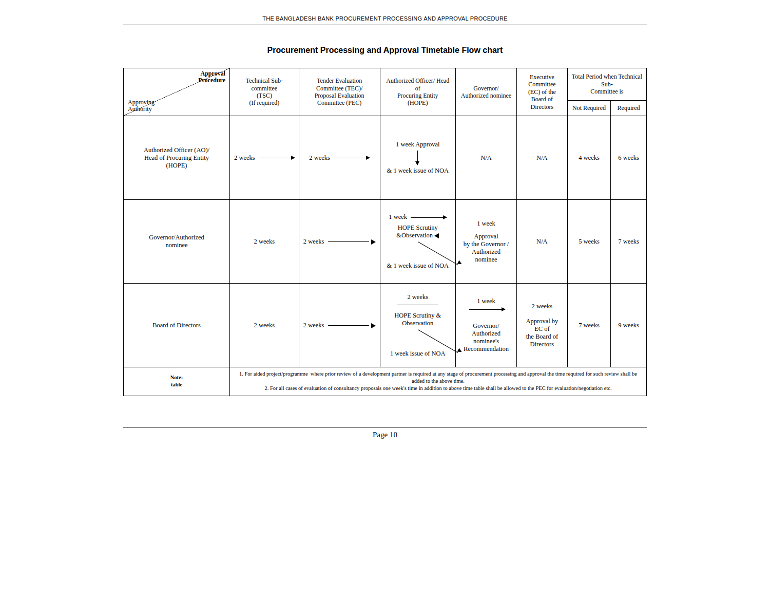THE BANGLADESH BANK PROCUREMENT PROCESSING AND APPROVAL PROCEDURE
Procurement Processing and Approval Timetable Flow chart
| Approval Procedure Approving Authority | Technical Sub- committee (TSC) (If required) | Tender Evaluation Committee (TEC)/ Proposal Evaluation Committee (PEC) | Authorized Officer/ Head of Procuring Entity (HOPE) | Governor/ Authorized nominee | Executive Committee (EC) of the Board of Directors | Total Period when Technical Sub- Committee is |
| --- | --- | --- | --- | --- | --- | --- |
| Not Required | Required |
| Authorized Officer (AO)/ Head of Procuring Entity (HOPE) | 2 weeks | 2 weeks | 1 week Approval & 1 week issue of NOA | N/A | N/A | 4 weeks | 6 weeks |
| Governor/Authorized nominee | 2 weeks | 2 weeks | 1 week HOPE Scrutiny &Observation & 1 week issue of NOA | 1 week Approval by the Governor / Authorized nominee | N/A | 5 weeks | 7 weeks |
| Board of Directors | 2 weeks | 2 weeks | 2 weeks HOPE Scrutiny & Observation 1 week issue of NOA | 1 week Governor/ Authorized nominee's Recommendation | 2 weeks Approval by EC of the Board of Directors | 7 weeks | 9 weeks |
| Note: table | 1. For aided project/programme where prior review of a development partner is required at any stage of procurement processing and approval the time required for such review shall be added to the above time. 2. For all cases of evaluation of consultancy proposals one week's time in addition to above time table shall be allowed to the PEC for evaluation/negotiation etc. |
Page 10